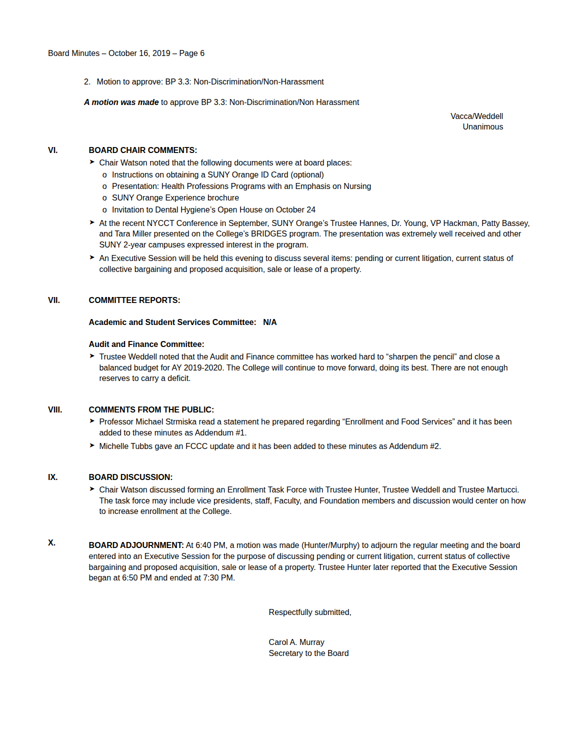Board Minutes – October 16, 2019 – Page 6
2. Motion to approve: BP 3.3: Non-Discrimination/Non-Harassment
A motion was made to approve BP 3.3: Non-Discrimination/Non Harassment
Vacca/Weddell
Unanimous
VI.
BOARD CHAIR COMMENTS:
Chair Watson noted that the following documents were at board places:
Instructions on obtaining a SUNY Orange ID Card (optional)
Presentation: Health Professions Programs with an Emphasis on Nursing
SUNY Orange Experience brochure
Invitation to Dental Hygiene’s Open House on October 24
At the recent NYCCT Conference in September, SUNY Orange’s Trustee Hannes, Dr. Young, VP Hackman, Patty Bassey, and Tara Miller presented on the College’s BRIDGES program. The presentation was extremely well received and other SUNY 2-year campuses expressed interest in the program.
An Executive Session will be held this evening to discuss several items: pending or current litigation, current status of collective bargaining and proposed acquisition, sale or lease of a property.
VII.
COMMITTEE REPORTS:
Academic and Student Services Committee: N/A
Audit and Finance Committee:
Trustee Weddell noted that the Audit and Finance committee has worked hard to “sharpen the pencil” and close a balanced budget for AY 2019-2020. The College will continue to move forward, doing its best. There are not enough reserves to carry a deficit.
VIII.
COMMENTS FROM THE PUBLIC:
Professor Michael Strmiska read a statement he prepared regarding “Enrollment and Food Services” and it has been added to these minutes as Addendum #1.
Michelle Tubbs gave an FCCC update and it has been added to these minutes as Addendum #2.
IX.
BOARD DISCUSSION:
Chair Watson discussed forming an Enrollment Task Force with Trustee Hunter, Trustee Weddell and Trustee Martucci. The task force may include vice presidents, staff, Faculty, and Foundation members and discussion would center on how to increase enrollment at the College.
X.
BOARD ADJOURNMENT: At 6:40 PM, a motion was made (Hunter/Murphy) to adjourn the regular meeting and the board entered into an Executive Session for the purpose of discussing pending or current litigation, current status of collective bargaining and proposed acquisition, sale or lease of a property. Trustee Hunter later reported that the Executive Session began at 6:50 PM and ended at 7:30 PM.
Respectfully submitted,
Carol A. Murray
Secretary to the Board